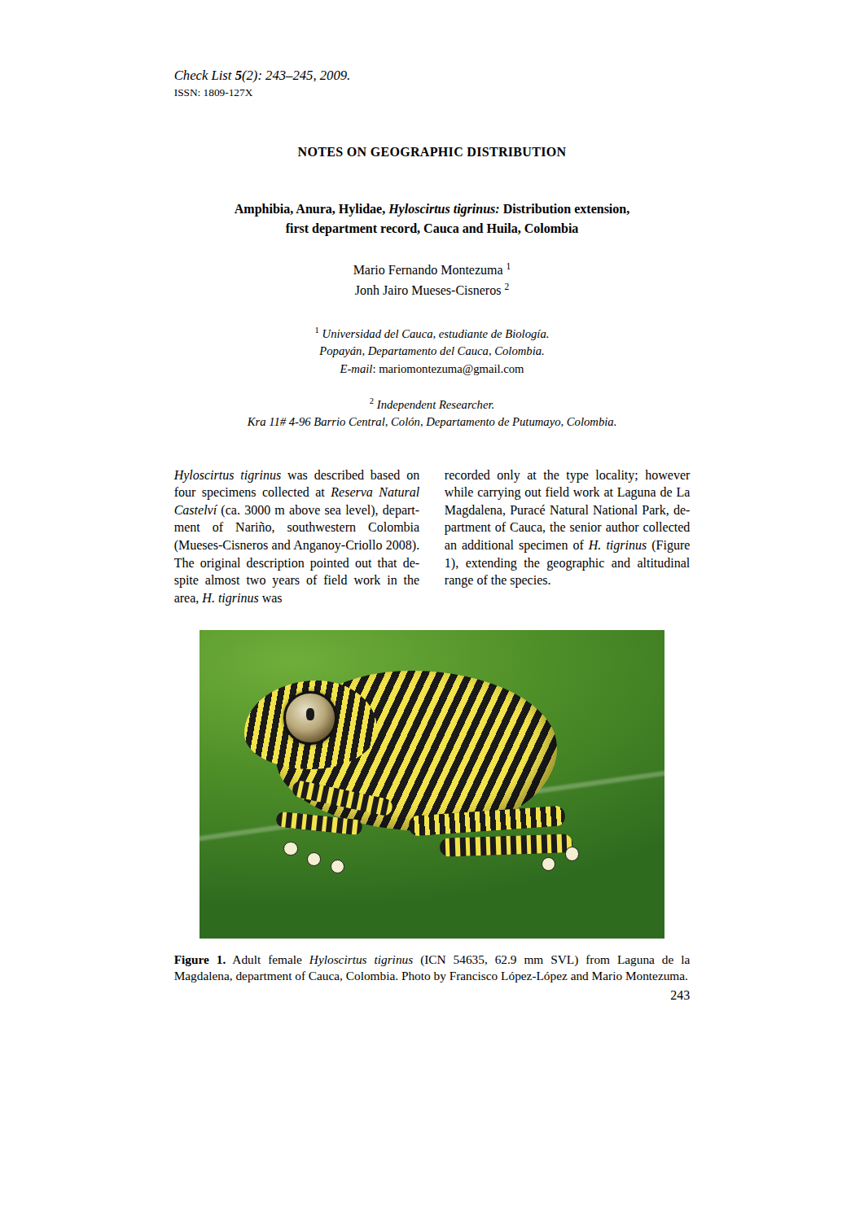Check List 5(2): 243–245, 2009.
ISSN: 1809-127X
NOTES ON GEOGRAPHIC DISTRIBUTION
Amphibia, Anura, Hylidae, Hyloscirtus tigrinus: Distribution extension,
first department record, Cauca and Huila, Colombia
Mario Fernando Montezuma 1
Jonh Jairo Mueses-Cisneros 2
1 Universidad del Cauca, estudiante de Biología.
Popayán, Departamento del Cauca, Colombia.
E-mail: mariomontezuma@gmail.com
2 Independent Researcher.
Kra 11# 4-96 Barrio Central, Colón, Departamento de Putumayo, Colombia.
Hyloscirtus tigrinus was described based on four specimens collected at Reserva Natural Castelví (ca. 3000 m above sea level), department of Nariño, southwestern Colombia (Mueses-Cisneros and Anganoy-Criollo 2008). The original description pointed out that despite almost two years of field work in the area, H. tigrinus was
recorded only at the type locality; however while carrying out field work at Laguna de La Magdalena, Puracé Natural National Park, department of Cauca, the senior author collected an additional specimen of H. tigrinus (Figure 1), extending the geographic and altitudinal range of the species.
Figure 1. Adult female Hyloscirtus tigrinus (ICN 54635, 62.9 mm SVL) from Laguna de la Magdalena, department of Cauca, Colombia. Photo by Francisco López-López and Mario Montezuma.
243